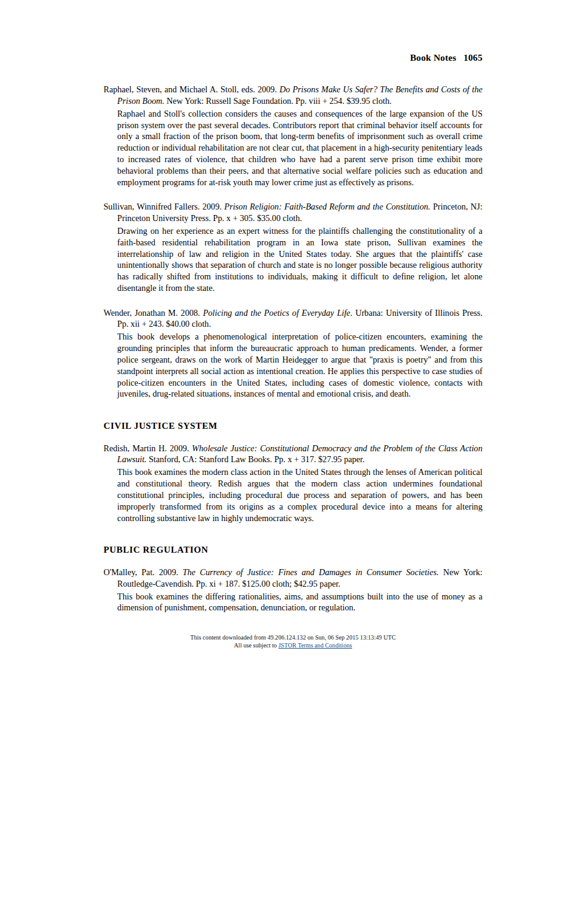Book Notes 1065
Raphael, Steven, and Michael A. Stoll, eds. 2009. Do Prisons Make Us Safer? The Benefits and Costs of the Prison Boom. New York: Russell Sage Foundation. Pp. viii + 254. $39.95 cloth.
Raphael and Stoll's collection considers the causes and consequences of the large expansion of the US prison system over the past several decades. Contributors report that criminal behavior itself accounts for only a small fraction of the prison boom, that long-term benefits of imprisonment such as overall crime reduction or individual rehabilitation are not clear cut, that placement in a high-security penitentiary leads to increased rates of violence, that children who have had a parent serve prison time exhibit more behavioral problems than their peers, and that alternative social welfare policies such as education and employment programs for at-risk youth may lower crime just as effectively as prisons.
Sullivan, Winnifred Fallers. 2009. Prison Religion: Faith-Based Reform and the Constitution. Princeton, NJ: Princeton University Press. Pp. x + 305. $35.00 cloth.
Drawing on her experience as an expert witness for the plaintiffs challenging the constitutionality of a faith-based residential rehabilitation program in an Iowa state prison, Sullivan examines the interrelationship of law and religion in the United States today. She argues that the plaintiffs' case unintentionally shows that separation of church and state is no longer possible because religious authority has radically shifted from institutions to individuals, making it difficult to define religion, let alone disentangle it from the state.
Wender, Jonathan M. 2008. Policing and the Poetics of Everyday Life. Urbana: University of Illinois Press. Pp. xii + 243. $40.00 cloth.
This book develops a phenomenological interpretation of police-citizen encounters, examining the grounding principles that inform the bureaucratic approach to human predicaments. Wender, a former police sergeant, draws on the work of Martin Heidegger to argue that "praxis is poetry" and from this standpoint interprets all social action as intentional creation. He applies this perspective to case studies of police-citizen encounters in the United States, including cases of domestic violence, contacts with juveniles, drug-related situations, instances of mental and emotional crisis, and death.
CIVIL JUSTICE SYSTEM
Redish, Martin H. 2009. Wholesale Justice: Constitutional Democracy and the Problem of the Class Action Lawsuit. Stanford, CA: Stanford Law Books. Pp. x + 317. $27.95 paper.
This book examines the modern class action in the United States through the lenses of American political and constitutional theory. Redish argues that the modern class action undermines foundational constitutional principles, including procedural due process and separation of powers, and has been improperly transformed from its origins as a complex procedural device into a means for altering controlling substantive law in highly undemocratic ways.
PUBLIC REGULATION
O'Malley, Pat. 2009. The Currency of Justice: Fines and Damages in Consumer Societies. New York: Routledge-Cavendish. Pp. xi + 187. $125.00 cloth; $42.95 paper.
This book examines the differing rationalities, aims, and assumptions built into the use of money as a dimension of punishment, compensation, denunciation, or regulation.
This content downloaded from 49.206.124.132 on Sun, 06 Sep 2015 13:13:49 UTC
All use subject to JSTOR Terms and Conditions